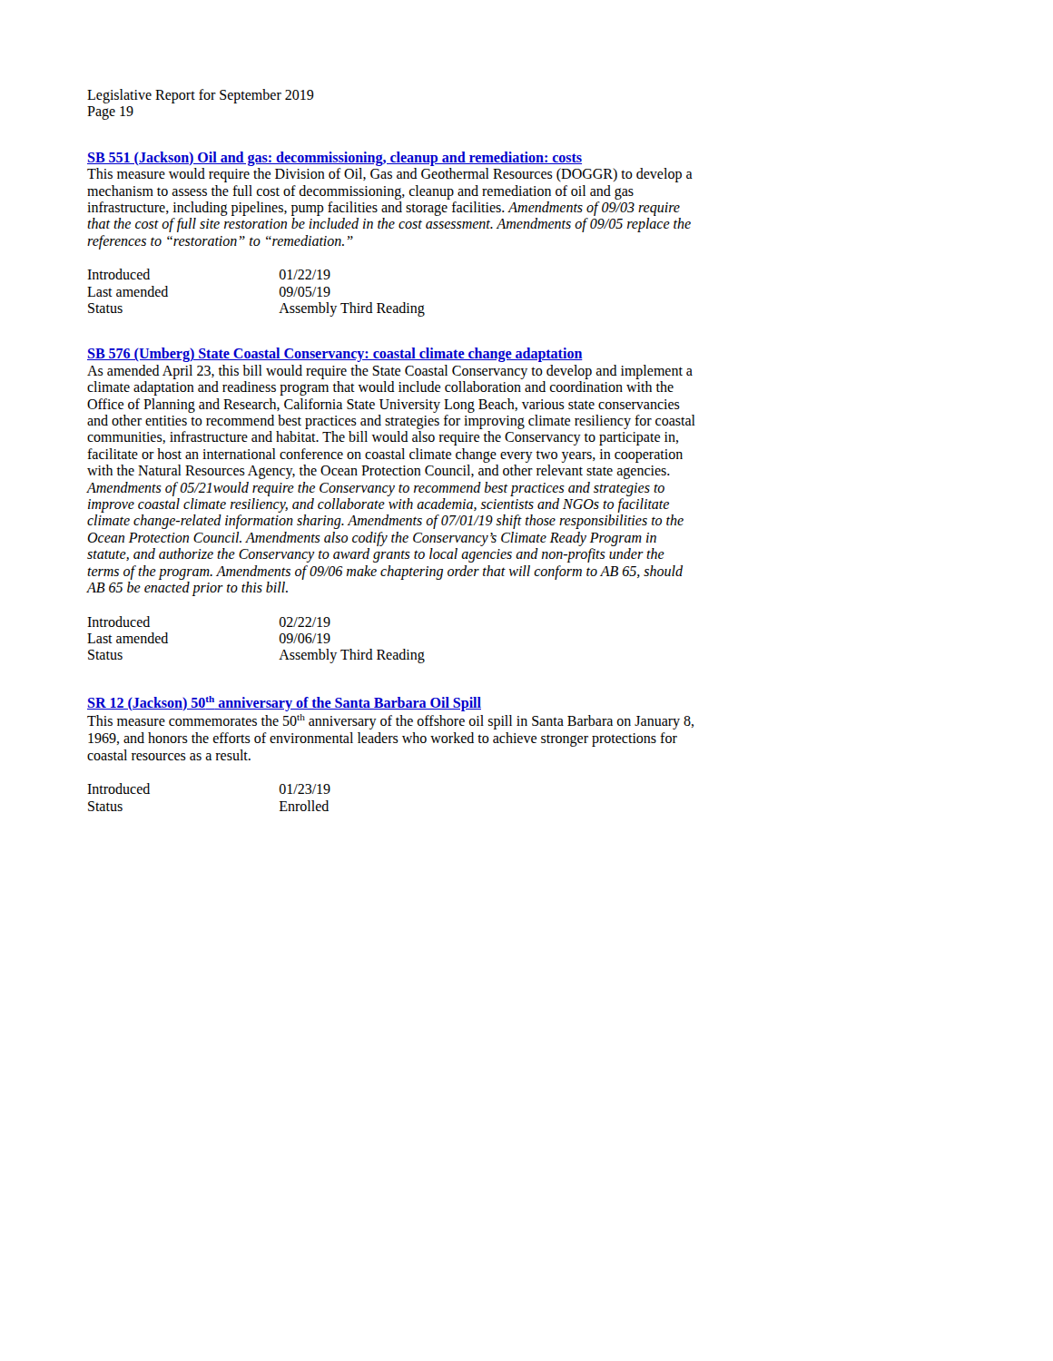Legislative Report for September 2019
Page 19
SB 551 (Jackson) Oil and gas: decommissioning, cleanup and remediation: costs
This measure would require the Division of Oil, Gas and Geothermal Resources (DOGGR) to develop a mechanism to assess the full cost of decommissioning, cleanup and remediation of oil and gas infrastructure, including pipelines, pump facilities and storage facilities. Amendments of 09/03 require that the cost of full site restoration be included in the cost assessment. Amendments of 09/05 replace the references to “restoration” to “remediation.”
| Introduced | 01/22/19 |
| Last amended | 09/05/19 |
| Status | Assembly Third Reading |
SB 576 (Umberg) State Coastal Conservancy: coastal climate change adaptation
As amended April 23, this bill would require the State Coastal Conservancy to develop and implement a climate adaptation and readiness program that would include collaboration and coordination with the Office of Planning and Research, California State University Long Beach, various state conservancies and other entities to recommend best practices and strategies for improving climate resiliency for coastal communities, infrastructure and habitat. The bill would also require the Conservancy to participate in, facilitate or host an international conference on coastal climate change every two years, in cooperation with the Natural Resources Agency, the Ocean Protection Council, and other relevant state agencies. Amendments of 05/21would require the Conservancy to recommend best practices and strategies to improve coastal climate resiliency, and collaborate with academia, scientists and NGOs to facilitate climate change-related information sharing. Amendments of 07/01/19 shift those responsibilities to the Ocean Protection Council. Amendments also codify the Conservancy’s Climate Ready Program in statute, and authorize the Conservancy to award grants to local agencies and non-profits under the terms of the program. Amendments of 09/06 make chaptering order that will conform to AB 65, should AB 65 be enacted prior to this bill.
| Introduced | 02/22/19 |
| Last amended | 09/06/19 |
| Status | Assembly Third Reading |
SR 12 (Jackson) 50th anniversary of the Santa Barbara Oil Spill
This measure commemorates the 50th anniversary of the offshore oil spill in Santa Barbara on January 8, 1969, and honors the efforts of environmental leaders who worked to achieve stronger protections for coastal resources as a result.
| Introduced | 01/23/19 |
| Status | Enrolled |